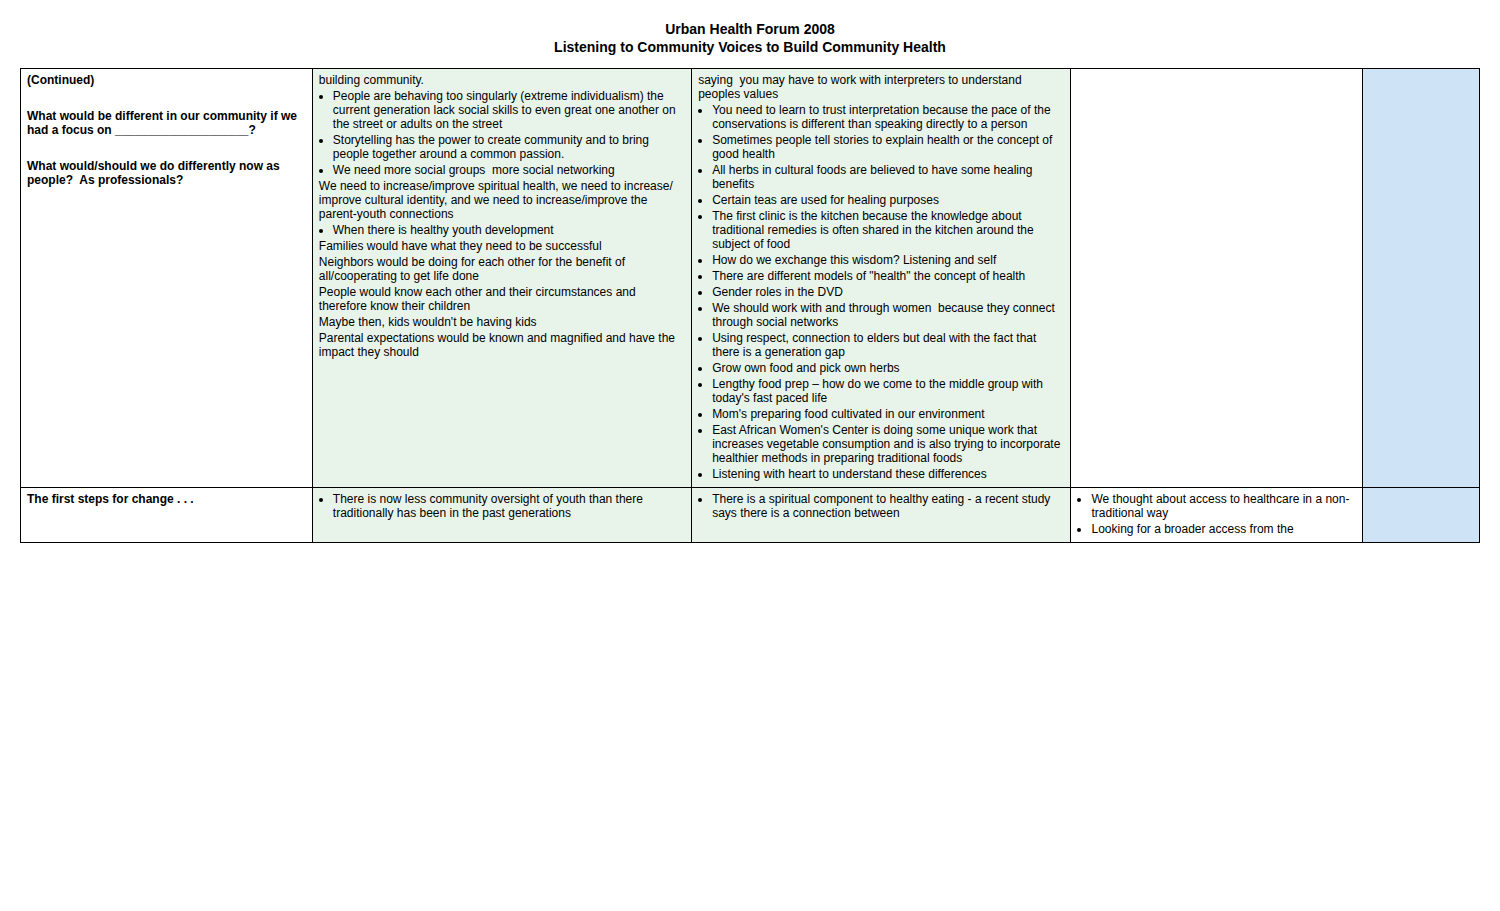Urban Health Forum 2008
Listening to Community Voices to Build Community Health
| (Continued) What would be different in our community if we had a focus on ____________________? What would/should we do differently now as people? As professionals? | building community. People are behaving too singularly (extreme individualism) the current generation lack social skills to even great one another on the street or adults on the street Storytelling has the power to create community and to bring people together around a common passion. We need more social groups more social networking We need to increase/improve spiritual health, we need to increase/ improve cultural identity, and we need to increase/improve the parent-youth connections When there is healthy youth development Families would have what they need to be successful Neighbors would be doing for each other for the benefit of all/cooperating to get life done People would know each other and their circumstances and therefore know their children Maybe then, kids wouldn't be having kids Parental expectations would be known and magnified and have the impact they should | saying you may have to work with interpreters to understand peoples values You need to learn to trust interpretation because the pace of the conservations is different than speaking directly to a person Sometimes people tell stories to explain health or the concept of good health All herbs in cultural foods are believed to have some healing benefits Certain teas are used for healing purposes The first clinic is the kitchen because the knowledge about traditional remedies is often shared in the kitchen around the subject of food How do we exchange this wisdom? Listening and self There are different models of "health" the concept of health Gender roles in the DVD We should work with and through women because they connect through social networks Using respect, connection to elders but deal with the fact that there is a generation gap Grow own food and pick own herbs Lengthy food prep – how do we come to the middle group with today's fast paced life Mom's preparing food cultivated in our environment East African Women's Center is doing some unique work that increases vegetable consumption and is also trying to incorporate healthier methods in preparing traditional foods Listening with heart to understand these differences | | |
| The first steps for change . . . | There is now less community oversight of youth than there traditionally has been in the past generations | There is a spiritual component to healthy eating - a recent study says there is a connection between | We thought about access to healthcare in a non-traditional way Looking for a broader access from the | |